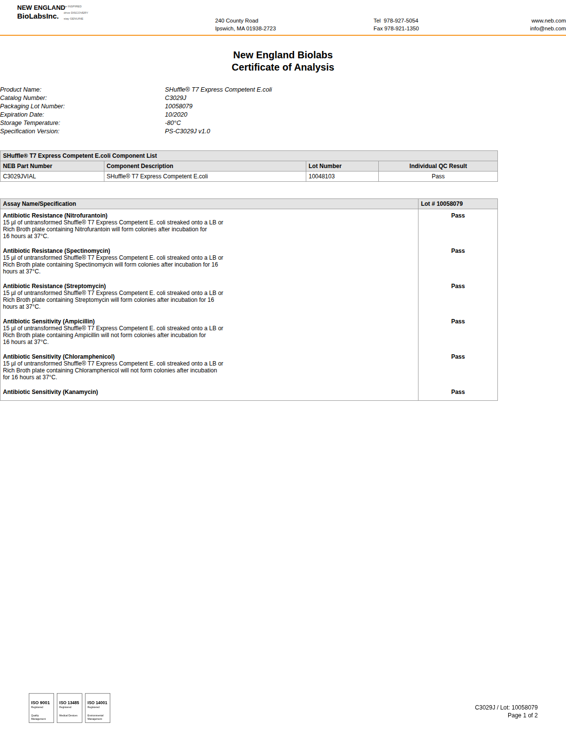240 County Road
Ipswich, MA 01938-2723
Tel 978-927-5054 www.neb.com
Fax 978-921-1350 info@neb.com
New England Biolabs
Certificate of Analysis
| Product Name: | SHuffle® T7 Express Competent E.coli |
| Catalog Number: | C3029J |
| Packaging Lot Number: | 10058079 |
| Expiration Date: | 10/2020 |
| Storage Temperature: | -80°C |
| Specification Version: | PS-C3029J v1.0 |
| SHuffle® T7 Express Competent E.coli Component List |
| --- |
| NEB Part Number | Component Description | Lot Number | Individual QC Result |
| C3029JVIAL | SHuffle® T7 Express Competent E.coli | 10048103 | Pass |
| Assay Name/Specification | Lot # 10058079 |
| --- | --- |
| Antibiotic Resistance (Nitrofurantoin) 15 µl of untransformed Shuffle® T7 Express Competent E. coli streaked onto a LB or Rich Broth plate containing Nitrofurantoin will form colonies after incubation for 16 hours at 37°C. | Pass |
| Antibiotic Resistance (Spectinomycin) 15 µl of untransformed Shuffle® T7 Express Competent E. coli streaked onto a LB or Rich Broth plate containing Spectinomycin will form colonies after incubation for 16 hours at 37°C. | Pass |
| Antibiotic Resistance (Streptomycin) 15 µl of untransformed Shuffle® T7 Express Competent E. coli streaked onto a LB or Rich Broth plate containing Streptomycin will form colonies after incubation for 16 hours at 37°C. | Pass |
| Antibiotic Sensitivity (Ampicillin) 15 µl of untransformed Shuffle® T7 Express Competent E. coli streaked onto a LB or Rich Broth plate containing Ampicillin will not form colonies after incubation for 16 hours at 37°C. | Pass |
| Antibiotic Sensitivity (Chloramphenicol) 15 µl of untransformed Shuffle® T7 Express Competent E. coli streaked onto a LB or Rich Broth plate containing Chloramphenicol will not form colonies after incubation for 16 hours at 37°C. | Pass |
| Antibiotic Sensitivity (Kanamycin) | Pass |
C3029J / Lot: 10058079
Page 1 of 2